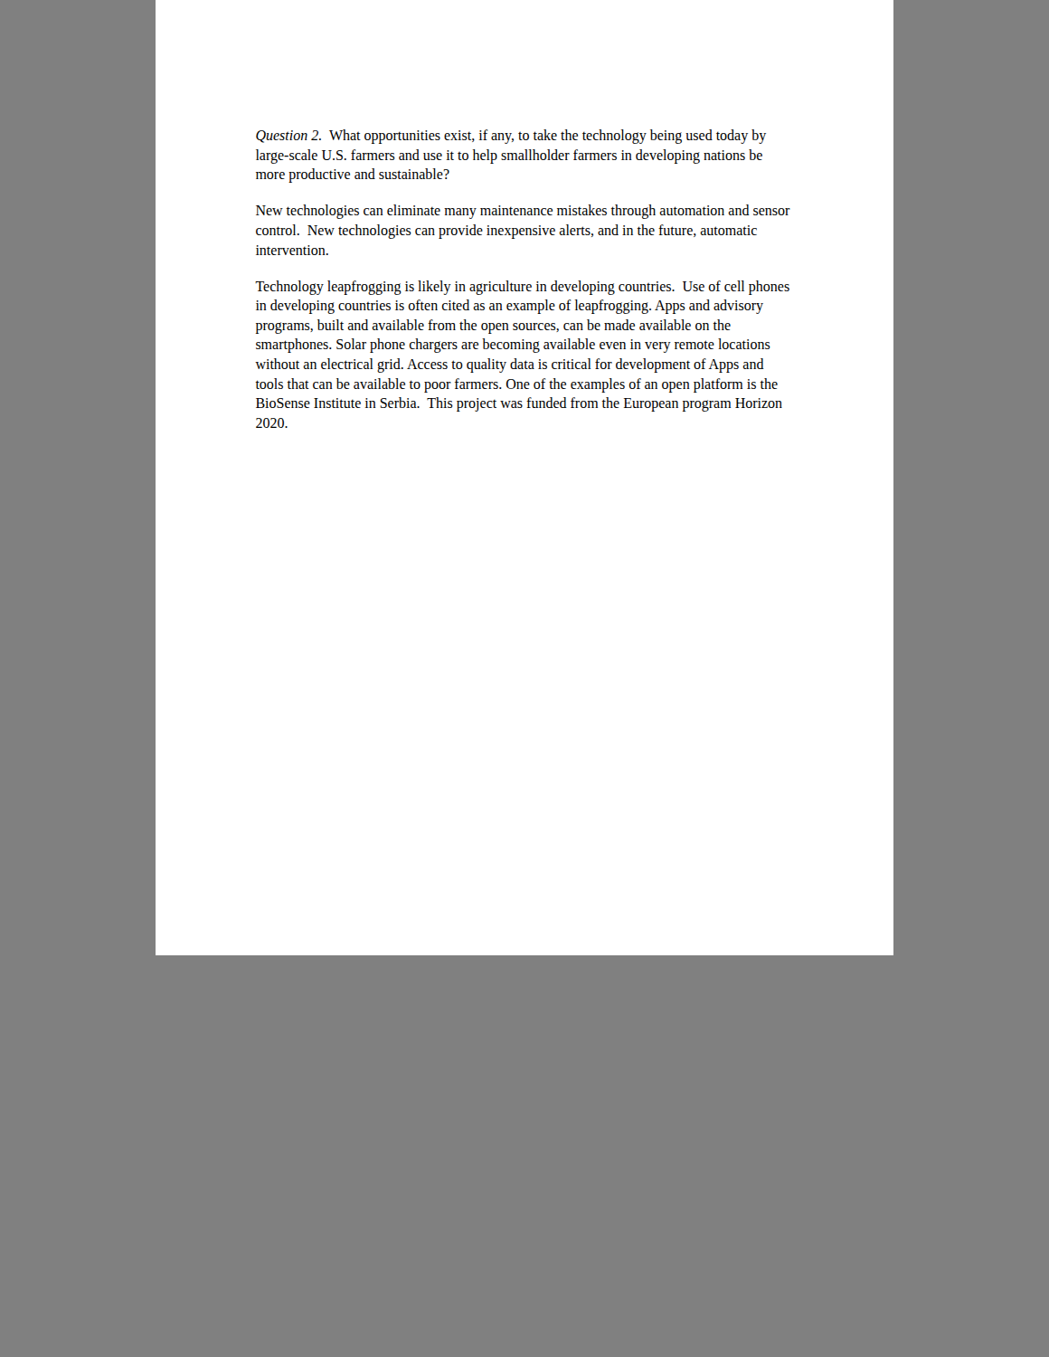Question 2. What opportunities exist, if any, to take the technology being used today by large-scale U.S. farmers and use it to help smallholder farmers in developing nations be more productive and sustainable?
New technologies can eliminate many maintenance mistakes through automation and sensor control. New technologies can provide inexpensive alerts, and in the future, automatic intervention.
Technology leapfrogging is likely in agriculture in developing countries. Use of cell phones in developing countries is often cited as an example of leapfrogging. Apps and advisory programs, built and available from the open sources, can be made available on the smartphones. Solar phone chargers are becoming available even in very remote locations without an electrical grid. Access to quality data is critical for development of Apps and tools that can be available to poor farmers. One of the examples of an open platform is the BioSense Institute in Serbia. This project was funded from the European program Horizon 2020.